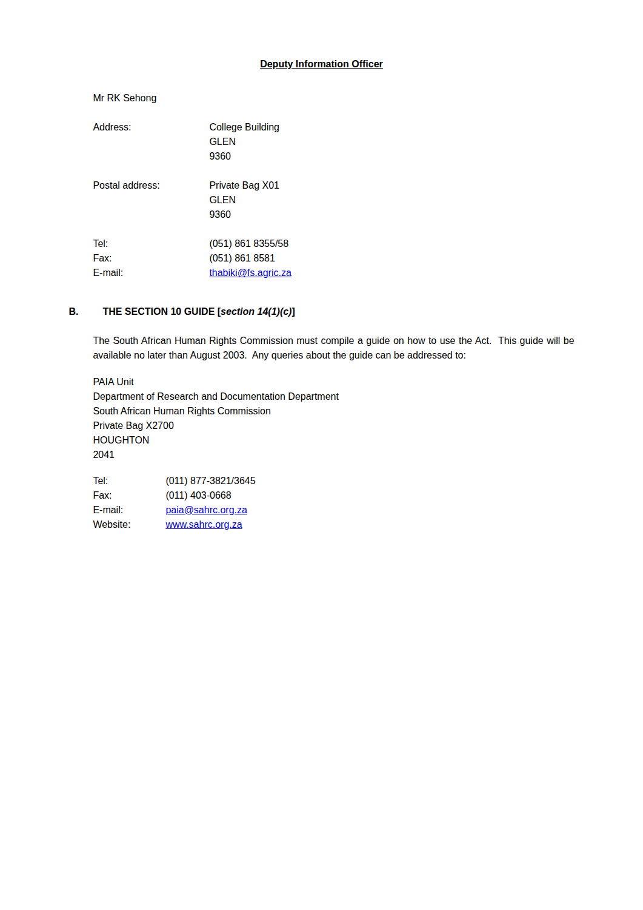Deputy Information Officer
Mr RK Sehong
| Address: | College Building GLEN 9360 |
| Postal address: | Private Bag X01 GLEN 9360 |
| Tel: | (051) 861 8355/58 |
| Fax: | (051) 861 8581 |
| E-mail: | thabiki@fs.agric.za |
B. THE SECTION 10 GUIDE [section 14(1)(c)]
The South African Human Rights Commission must compile a guide on how to use the Act. This guide will be available no later than August 2003. Any queries about the guide can be addressed to:
PAIA Unit
Department of Research and Documentation Department
South African Human Rights Commission
Private Bag X2700
HOUGHTON
2041
| Tel: | (011) 877-3821/3645 |
| Fax: | (011) 403-0668 |
| E-mail: | paia@sahrc.org.za |
| Website: | www.sahrc.org.za |